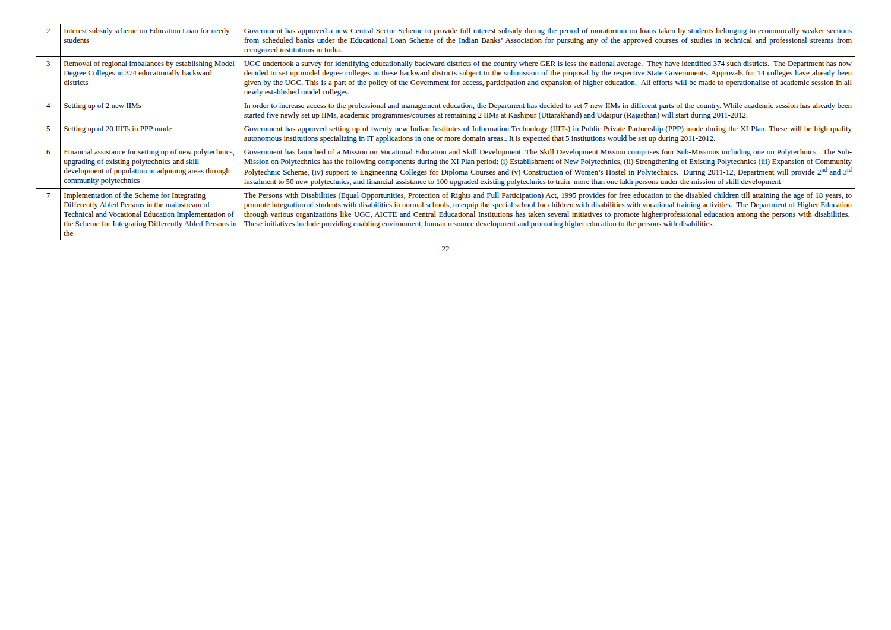| 2 | Interest subsidy scheme on Education Loan for needy students | Government has approved a new Central Sector Scheme to provide full interest subsidy during the period of moratorium on loans taken by students belonging to economically weaker sections from scheduled banks under the Educational Loan Scheme of the Indian Banks’ Association for pursuing any of the approved courses of studies in technical and professional streams from recognized institutions in India. |
| 3 | Removal of regional imbalances by establishing Model Degree Colleges in 374 educationally backward districts | UGC undertook a survey for identifying educationally backward districts of the country where GER is less the national average. They have identified 374 such districts. The Department has now decided to set up model degree colleges in these backward districts subject to the submission of the proposal by the respective State Governments. Approvals for 14 colleges have already been given by the UGC. This is a part of the policy of the Government for access, participation and expansion of higher education. All efforts will be made to operationalise of academic session in all newly established model colleges. |
| 4 | Setting up of 2 new IIMs | In order to increase access to the professional and management education, the Department has decided to set 7 new IIMs in different parts of the country. While academic session has already been started five newly set up IIMs, academic programmes/courses at remaining 2 IIMs at Kashipur (Uttarakhand) and Udaipur (Rajasthan) will start during 2011-2012. |
| 5 | Setting up of 20 IIITs in PPP mode | Government has approved setting up of twenty new Indian Institutes of Information Technology (IIITs) in Public Private Partnership (PPP) mode during the XI Plan. These will be high quality autonomous institutions specializing in IT applications in one or more domain areas.. It is expected that 5 institutions would be set up during 2011-2012. |
| 6 | Financial assistance for setting up of new polytechnics, upgrading of existing polytechnics and skill development of population in adjoining areas through community polytechnics | Government has launched of a Mission on Vocational Education and Skill Development. The Skill Development Mission comprises four Sub-Missions including one on Polytechnics. The Sub-Mission on Polytechnics has the following components during the XI Plan period; (i) Establishment of New Polytechnics, (ii) Strengthening of Existing Polytechnics (iii) Expansion of Community Polytechnic Scheme, (iv) support to Engineering Colleges for Diploma Courses and (v) Construction of Women’s Hostel in Polytechnics. During 2011-12, Department will provide 2 nd and 3 rd instalment to 50 new polytechnics, and financial assistance to 100 upgraded existing polytechnics to train more than one lakh persons under the mission of skill development |
| 7 | Implementation of the Scheme for Integrating Differently Abled Persons in the mainstream of Technical and Vocational Education Implementation of the Scheme for Integrating Differently Abled Persons in the | The Persons with Disabilities (Equal Opportunities, Protection of Rights and Full Participation) Act, 1995 provides for free education to the disabled children till attaining the age of 18 years, to promote integration of students with disabilities in normal schools, to equip the special school for children with disabilities with vocational training activities. The Department of Higher Education through various organizations like UGC, AICTE and Central Educational Institutions has taken several initiatives to promote higher/professional education among the persons with disabilities. These initiatives include providing enabling environment, human resource development and promoting higher education to the persons with disabilities. |
22